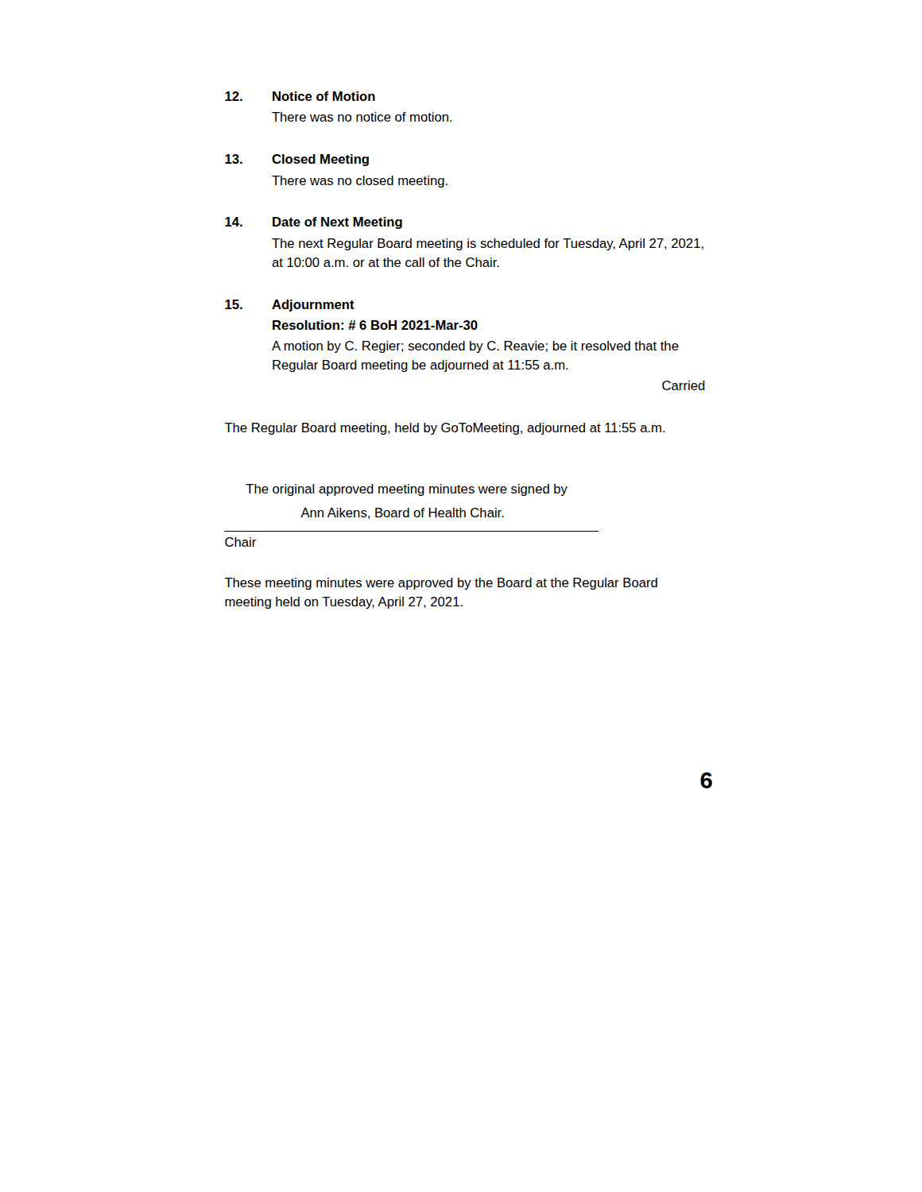12.
Notice of Motion
There was no notice of motion.
13.
Closed Meeting
There was no closed meeting.
14.
Date of Next Meeting
The next Regular Board meeting is scheduled for Tuesday, April 27, 2021, at 10:00 a.m. or at the call of the Chair.
15.
Adjournment
Resolution: # 6 BoH 2021-Mar-30
A motion by C. Regier; seconded by C. Reavie; be it resolved that the Regular Board meeting be adjourned at 11:55 a.m.
Carried
The Regular Board meeting, held by GoToMeeting, adjourned at 11:55 a.m.
The original approved meeting minutes were signed by
Ann Aikens, Board of Health Chair.
Chair
These meeting minutes were approved by the Board at the Regular Board meeting held on Tuesday, April 27, 2021.
6